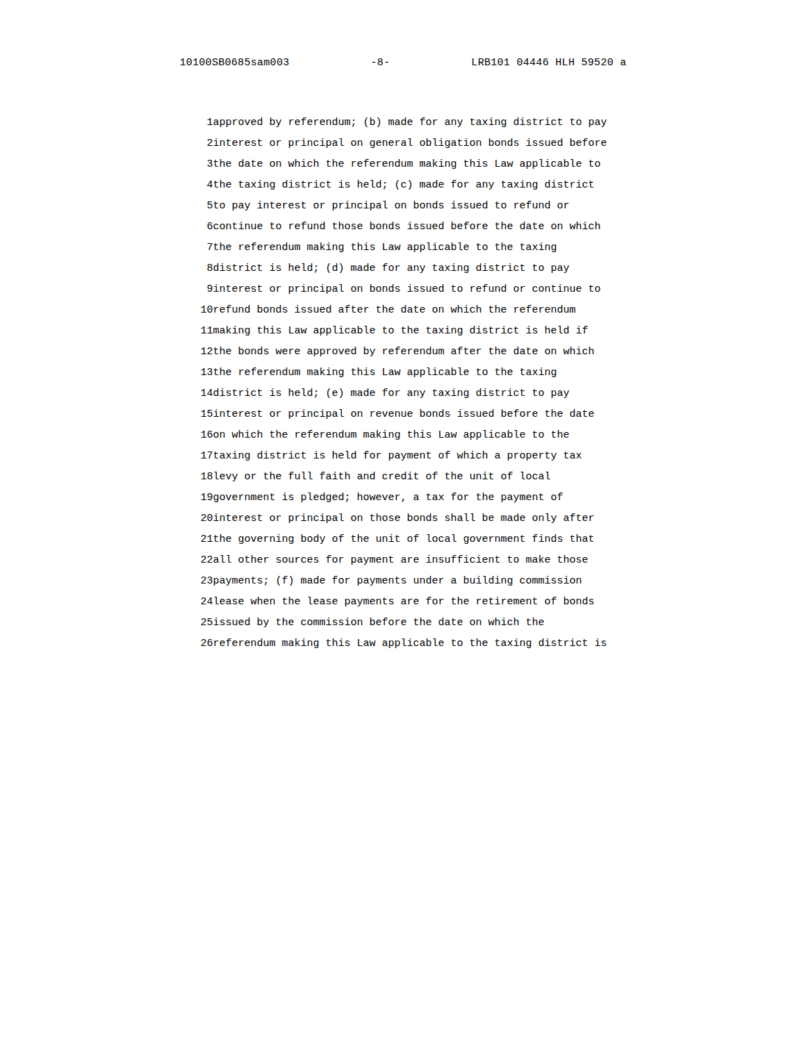10100SB0685sam003 -8- LRB101 04446 HLH 59520 a
| 1 | approved by referendum; (b) made for any taxing district to pay |
| 2 | interest or principal on general obligation bonds issued before |
| 3 | the date on which the referendum making this Law applicable to |
| 4 | the taxing district is held; (c) made for any taxing district |
| 5 | to pay interest or principal on bonds issued to refund or |
| 6 | continue to refund those bonds issued before the date on which |
| 7 | the referendum making this Law applicable to the taxing |
| 8 | district is held; (d) made for any taxing district to pay |
| 9 | interest or principal on bonds issued to refund or continue to |
| 10 | refund bonds issued after the date on which the referendum |
| 11 | making this Law applicable to the taxing district is held if |
| 12 | the bonds were approved by referendum after the date on which |
| 13 | the referendum making this Law applicable to the taxing |
| 14 | district is held; (e) made for any taxing district to pay |
| 15 | interest or principal on revenue bonds issued before the date |
| 16 | on which the referendum making this Law applicable to the |
| 17 | taxing district is held for payment of which a property tax |
| 18 | levy or the full faith and credit of the unit of local |
| 19 | government is pledged; however, a tax for the payment of |
| 20 | interest or principal on those bonds shall be made only after |
| 21 | the governing body of the unit of local government finds that |
| 22 | all other sources for payment are insufficient to make those |
| 23 | payments; (f) made for payments under a building commission |
| 24 | lease when the lease payments are for the retirement of bonds |
| 25 | issued by the commission before the date on which the |
| 26 | referendum making this Law applicable to the taxing district is |